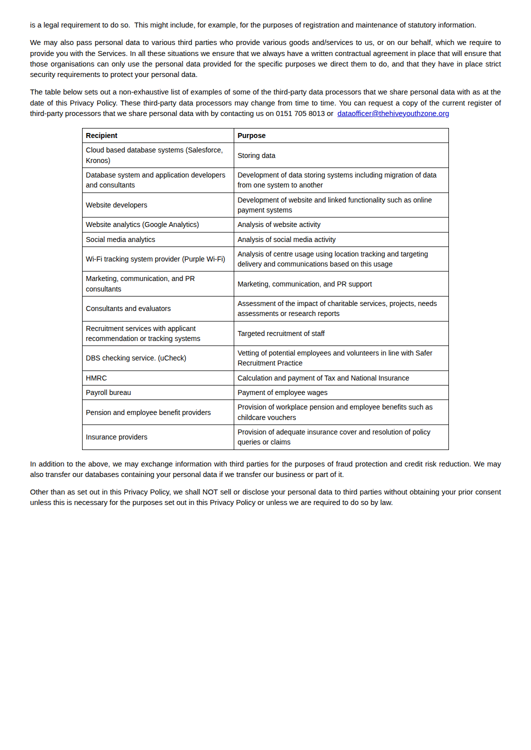is a legal requirement to do so. This might include, for example, for the purposes of registration and maintenance of statutory information.
We may also pass personal data to various third parties who provide various goods and/services to us, or on our behalf, which we require to provide you with the Services. In all these situations we ensure that we always have a written contractual agreement in place that will ensure that those organisations can only use the personal data provided for the specific purposes we direct them to do, and that they have in place strict security requirements to protect your personal data.
The table below sets out a non-exhaustive list of examples of some of the third-party data processors that we share personal data with as at the date of this Privacy Policy. These third-party data processors may change from time to time. You can request a copy of the current register of third-party processors that we share personal data with by contacting us on 0151 705 8013 or dataofficer@thehiveyouthzone.org
| Recipient | Purpose |
| --- | --- |
| Cloud based database systems (Salesforce, Kronos) | Storing data |
| Database system and application developers and consultants | Development of data storing systems including migration of data from one system to another |
| Website developers | Development of website and linked functionality such as online payment systems |
| Website analytics (Google Analytics) | Analysis of website activity |
| Social media analytics | Analysis of social media activity |
| Wi-Fi tracking system provider (Purple Wi-Fi) | Analysis of centre usage using location tracking and targeting delivery and communications based on this usage |
| Marketing, communication, and PR consultants | Marketing, communication, and PR support |
| Consultants and evaluators | Assessment of the impact of charitable services, projects, needs assessments or research reports |
| Recruitment services with applicant recommendation or tracking systems | Targeted recruitment of staff |
| DBS checking service. (uCheck) | Vetting of potential employees and volunteers in line with Safer Recruitment Practice |
| HMRC | Calculation and payment of Tax and National Insurance |
| Payroll bureau | Payment of employee wages |
| Pension and employee benefit providers | Provision of workplace pension and employee benefits such as childcare vouchers |
| Insurance providers | Provision of adequate insurance cover and resolution of policy queries or claims |
In addition to the above, we may exchange information with third parties for the purposes of fraud protection and credit risk reduction. We may also transfer our databases containing your personal data if we transfer our business or part of it.
Other than as set out in this Privacy Policy, we shall NOT sell or disclose your personal data to third parties without obtaining your prior consent unless this is necessary for the purposes set out in this Privacy Policy or unless we are required to do so by law.